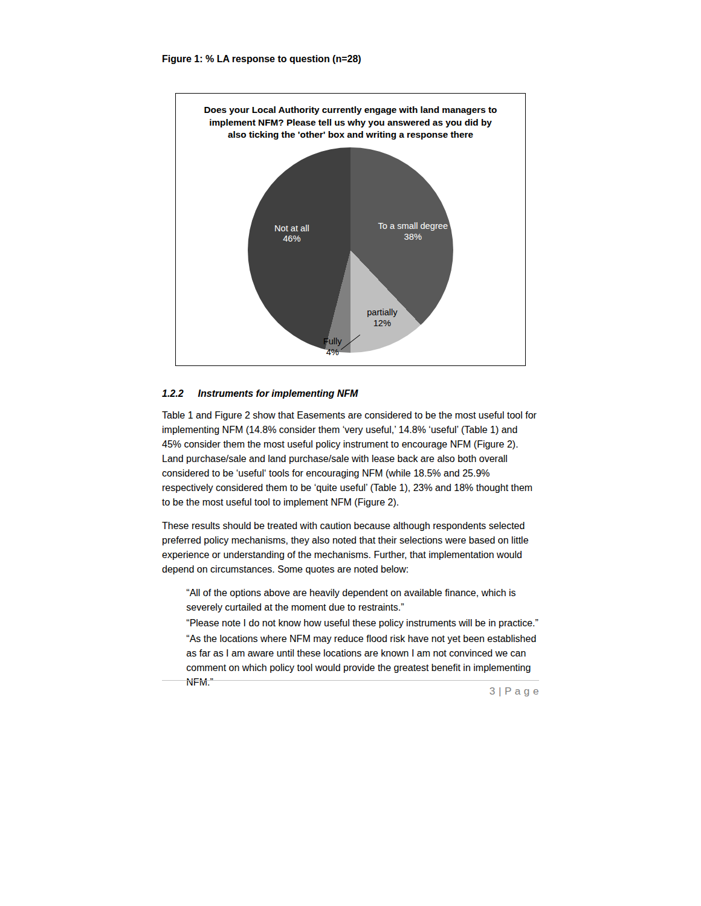Figure 1: % LA response to question (n=28)
Does your Local Authority currently engage with land managers to implement NFM? Please tell us why you answered as you did by also ticking the 'other' box and writing a response there
To a small degree
38%
Not at all
46%
partially
12%
Fully
4%
1.2.2 Instruments for implementing NFM
Table 1 and Figure 2 show that Easements are considered to be the most useful tool for implementing NFM (14.8% consider them ‘very useful,’ 14.8% ‘useful’ (Table 1) and 45% consider them the most useful policy instrument to encourage NFM (Figure 2). Land purchase/sale and land purchase/sale with lease back are also both overall considered to be ‘useful‘ tools for encouraging NFM (while 18.5% and 25.9% respectively considered them to be ‘quite useful’ (Table 1), 23% and 18% thought them to be the most useful tool to implement NFM (Figure 2).
These results should be treated with caution because although respondents selected preferred policy mechanisms, they also noted that their selections were based on little experience or understanding of the mechanisms. Further, that implementation would depend on circumstances. Some quotes are noted below:
“All of the options above are heavily dependent on available finance, which is severely curtailed at the moment due to restraints.”
“Please note I do not know how useful these policy instruments will be in practice.”
“As the locations where NFM may reduce flood risk have not yet been established as far as I am aware until these locations are known I am not convinced we can comment on which policy tool would provide the greatest benefit in implementing NFM.”
3 | P a g e